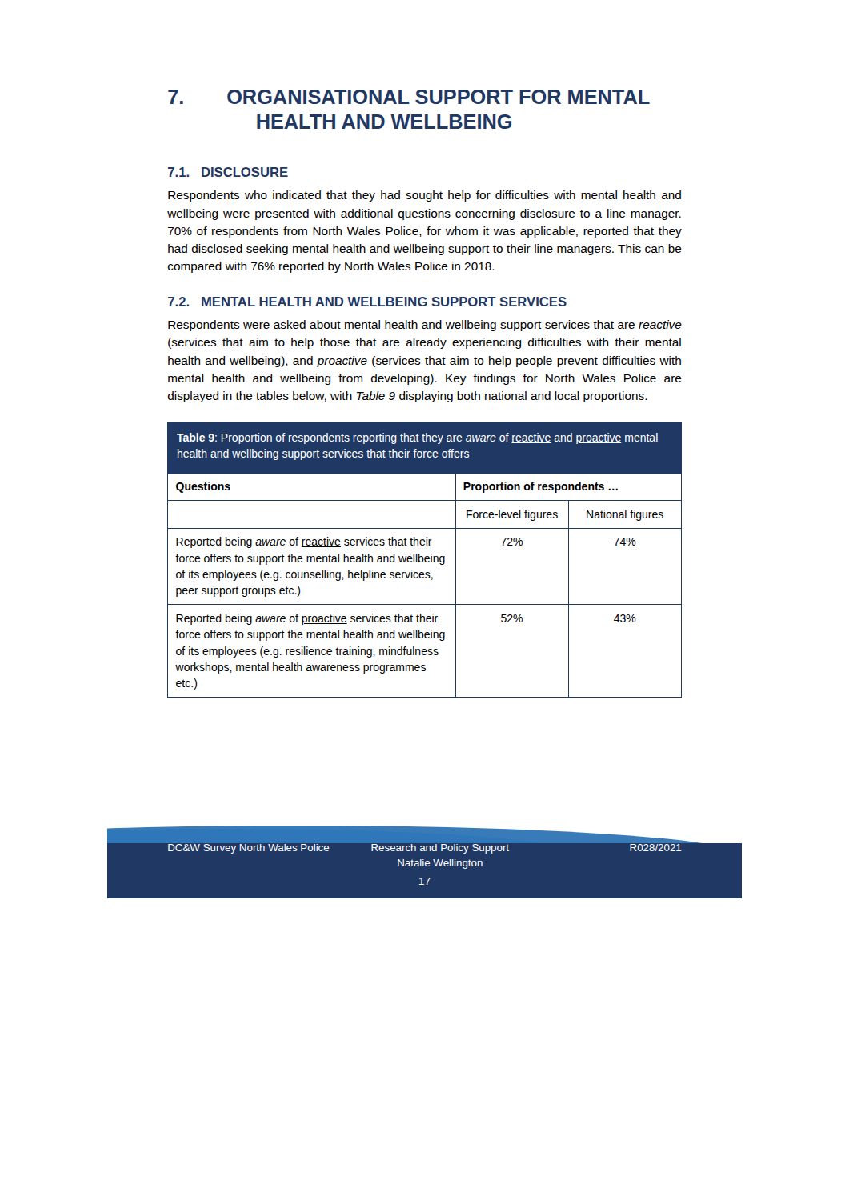7. ORGANISATIONAL SUPPORT FOR MENTAL HEALTH AND WELLBEING
7.1. Disclosure
Respondents who indicated that they had sought help for difficulties with mental health and wellbeing were presented with additional questions concerning disclosure to a line manager. 70% of respondents from North Wales Police, for whom it was applicable, reported that they had disclosed seeking mental health and wellbeing support to their line managers. This can be compared with 76% reported by North Wales Police in 2018.
7.2. Mental Health and Wellbeing Support Services
Respondents were asked about mental health and wellbeing support services that are reactive (services that aim to help those that are already experiencing difficulties with their mental health and wellbeing), and proactive (services that aim to help people prevent difficulties with mental health and wellbeing from developing). Key findings for North Wales Police are displayed in the tables below, with Table 9 displaying both national and local proportions.
Table 9 : Proportion of respondents reporting that they are aware of reactive and proactive mental health and wellbeing support services that their force offers
| Questions | Proportion of respondents … |
| --- | --- |
| | Force-level figures | National figures |
| Reported being aware of reactive services that their force offers to support the mental health and wellbeing of its employees (e.g. counselling, helpline services, peer support groups etc.) | 72% | 74% |
| Reported being aware of proactive services that their force offers to support the mental health and wellbeing of its employees (e.g. resilience training, mindfulness workshops, mental health awareness programmes etc.) | 52% | 43% |
DC&W Survey North Wales Police
Research and Policy Support
Natalie Wellington
R028/2021
17